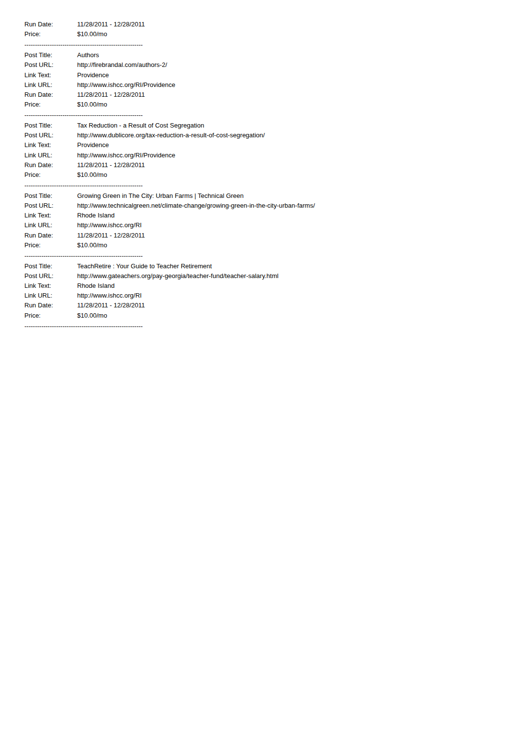Run Date: 11/28/2011 - 12/28/2011
Price:$10.00/mo
--------------------------------------------------------
Post Title: Authors
Post URL: http://firebrandal.com/authors-2/
Link Text: Providence
Link URL: http://www.ishcc.org/RI/Providence
Run Date: 11/28/2011 - 12/28/2011
Price:$10.00/mo
--------------------------------------------------------
Post Title: Tax Reduction - a Result of Cost Segregation
Post URL: http://www.dublicore.org/tax-reduction-a-result-of-cost-segregation/
Link Text: Providence
Link URL: http://www.ishcc.org/RI/Providence
Run Date: 11/28/2011 - 12/28/2011
Price:$10.00/mo
--------------------------------------------------------
Post Title: Growing Green in The City: Urban Farms | Technical Green
Post URL: http://www.technicalgreen.net/climate-change/growing-green-in-the-city-urban-farms/
Link Text: Rhode Island
Link URL: http://www.ishcc.org/RI
Run Date: 11/28/2011 - 12/28/2011
Price:$10.00/mo
--------------------------------------------------------
Post Title: TeachRetire : Your Guide to Teacher Retirement
Post URL: http://www.gateachers.org/pay-georgia/teacher-fund/teacher-salary.html
Link Text: Rhode Island
Link URL: http://www.ishcc.org/RI
Run Date: 11/28/2011 - 12/28/2011
Price:$10.00/mo
--------------------------------------------------------